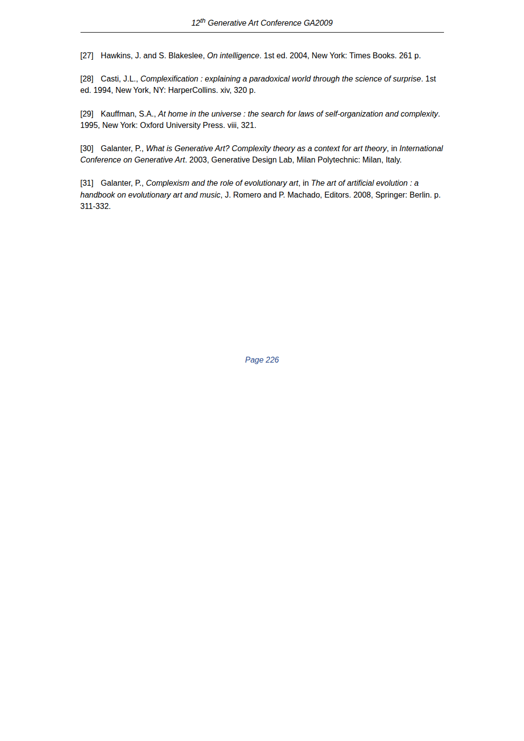12th Generative Art Conference GA2009
[27] Hawkins, J. and S. Blakeslee, On intelligence. 1st ed. 2004, New York: Times Books. 261 p.
[28] Casti, J.L., Complexification : explaining a paradoxical world through the science of surprise. 1st ed. 1994, New York, NY: HarperCollins. xiv, 320 p.
[29] Kauffman, S.A., At home in the universe : the search for laws of self-organization and complexity. 1995, New York: Oxford University Press. viii, 321.
[30] Galanter, P., What is Generative Art? Complexity theory as a context for art theory, in International Conference on Generative Art. 2003, Generative Design Lab, Milan Polytechnic: Milan, Italy.
[31] Galanter, P., Complexism and the role of evolutionary art, in The art of artificial evolution : a handbook on evolutionary art and music, J. Romero and P. Machado, Editors. 2008, Springer: Berlin. p. 311-332.
Page 226